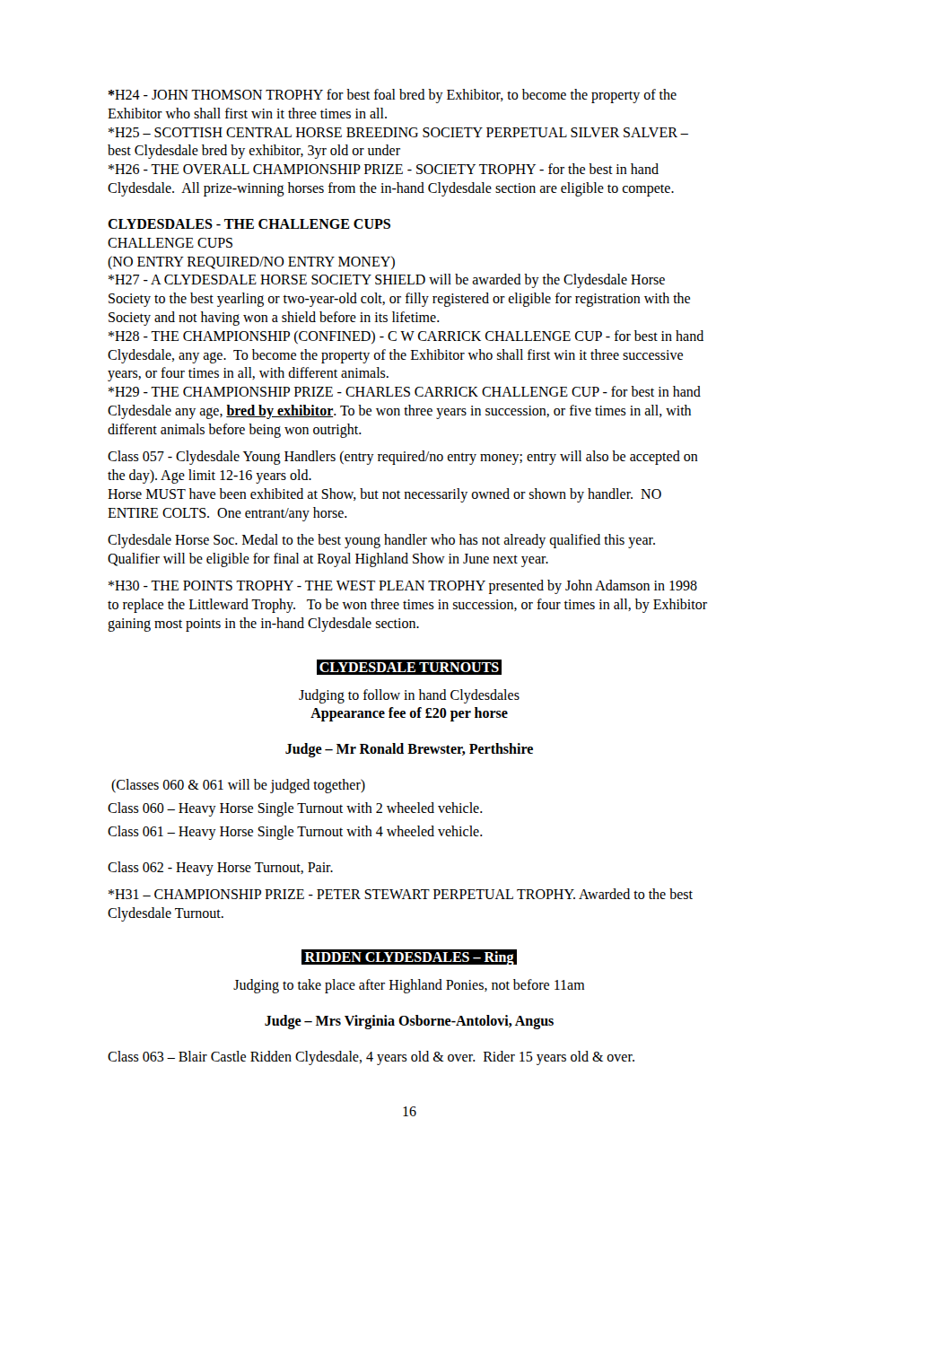*H24 - JOHN THOMSON TROPHY for best foal bred by Exhibitor, to become the property of the Exhibitor who shall first win it three times in all.
*H25 – SCOTTISH CENTRAL HORSE BREEDING SOCIETY PERPETUAL SILVER SALVER – best Clydesdale bred by exhibitor, 3yr old or under
*H26 - THE OVERALL CHAMPIONSHIP PRIZE - SOCIETY TROPHY - for the best in hand Clydesdale. All prize-winning horses from the in-hand Clydesdale section are eligible to compete.
CLYDESDALES - THE CHALLENGE CUPS
CHALLENGE CUPS
(NO ENTRY REQUIRED/NO ENTRY MONEY)
*H27 - A CLYDESDALE HORSE SOCIETY SHIELD will be awarded by the Clydesdale Horse Society to the best yearling or two-year-old colt, or filly registered or eligible for registration with the Society and not having won a shield before in its lifetime.
*H28 - THE CHAMPIONSHIP (CONFINED) - C W CARRICK CHALLENGE CUP - for best in hand Clydesdale, any age. To become the property of the Exhibitor who shall first win it three successive years, or four times in all, with different animals.
*H29 - THE CHAMPIONSHIP PRIZE - CHARLES CARRICK CHALLENGE CUP - for best in hand Clydesdale any age, bred by exhibitor. To be won three years in succession, or five times in all, with different animals before being won outright.
Class 057 - Clydesdale Young Handlers (entry required/no entry money; entry will also be accepted on the day). Age limit 12-16 years old.
Horse MUST have been exhibited at Show, but not necessarily owned or shown by handler. NO ENTIRE COLTS. One entrant/any horse.
Clydesdale Horse Soc. Medal to the best young handler who has not already qualified this year. Qualifier will be eligible for final at Royal Highland Show in June next year.
*H30 - THE POINTS TROPHY - THE WEST PLEAN TROPHY presented by John Adamson in 1998 to replace the Littleward Trophy. To be won three times in succession, or four times in all, by Exhibitor gaining most points in the in-hand Clydesdale section.
CLYDESDALE TURNOUTS
Judging to follow in hand Clydesdales
Appearance fee of £20 per horse
Judge – Mr Ronald Brewster, Perthshire
(Classes 060 & 061 will be judged together)
Class 060 – Heavy Horse Single Turnout with 2 wheeled vehicle.
Class 061 – Heavy Horse Single Turnout with 4 wheeled vehicle.
Class 062 - Heavy Horse Turnout, Pair.
*H31 – CHAMPIONSHIP PRIZE - PETER STEWART PERPETUAL TROPHY. Awarded to the best Clydesdale Turnout.
RIDDEN CLYDESDALES – Ring
Judging to take place after Highland Ponies, not before 11am
Judge – Mrs Virginia Osborne-Antolovi, Angus
Class 063 – Blair Castle Ridden Clydesdale, 4 years old & over. Rider 15 years old & over.
16